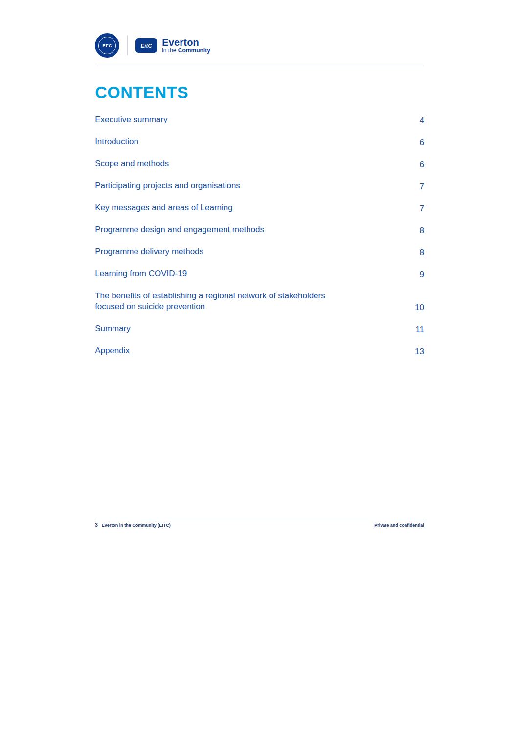EitC
Everton
in the Community
Contents
Executive summary 4
Introduction 6
Scope and methods 6
Participating projects and organisations 7
Key messages and areas of Learning 7
Programme design and engagement methods 8
Programme delivery methods 8
Learning from COVID-19 9
The benefits of establishing a regional network of stakeholders focused on suicide prevention 10
Summary 11
Appendix 13
3 Everton in the Community (EITC)
Private and confidential